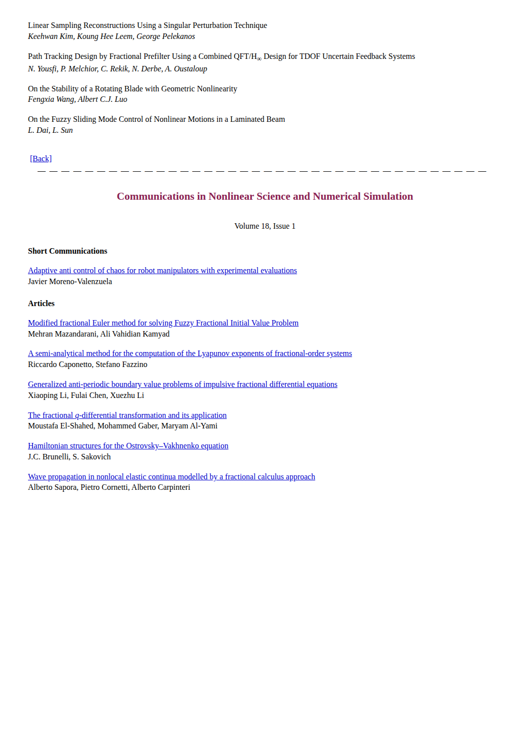Linear Sampling Reconstructions Using a Singular Perturbation Technique
Keehwan Kim, Koung Hee Leem, George Pelekanos
Path Tracking Design by Fractional Prefilter Using a Combined QFT/H∞ Design for TDOF Uncertain Feedback Systems
N. Yousfi, P. Melchior, C. Rekik, N. Derbe, A. Oustaloup
On the Stability of a Rotating Blade with Geometric Nonlinearity
Fengxia Wang, Albert C.J. Luo
On the Fuzzy Sliding Mode Control of Nonlinear Motions in a Laminated Beam
L. Dai, L. Sun
[Back]
— — — — — — — — — — — — — — — — — — — — — — — — — — — — — — — — — — — — — —
Communications in Nonlinear Science and Numerical Simulation
Volume 18, Issue 1
Short Communications
Adaptive anti control of chaos for robot manipulators with experimental evaluations Javier Moreno-Valenzuela
Articles
Modified fractional Euler method for solving Fuzzy Fractional Initial Value Problem Mehran Mazandarani, Ali Vahidian Kamyad
A semi-analytical method for the computation of the Lyapunov exponents of fractional-order systems Riccardo Caponetto, Stefano Fazzino
Generalized anti-periodic boundary value problems of impulsive fractional differential equations Xiaoping Li, Fulai Chen, Xuezhu Li
The fractional q-differential transformation and its application Moustafa El-Shahed, Mohammed Gaber, Maryam Al-Yami
Hamiltonian structures for the Ostrovsky–Vakhnenko equation J.C. Brunelli, S. Sakovich
Wave propagation in nonlocal elastic continua modelled by a fractional calculus approach Alberto Sapora, Pietro Cornetti, Alberto Carpinteri